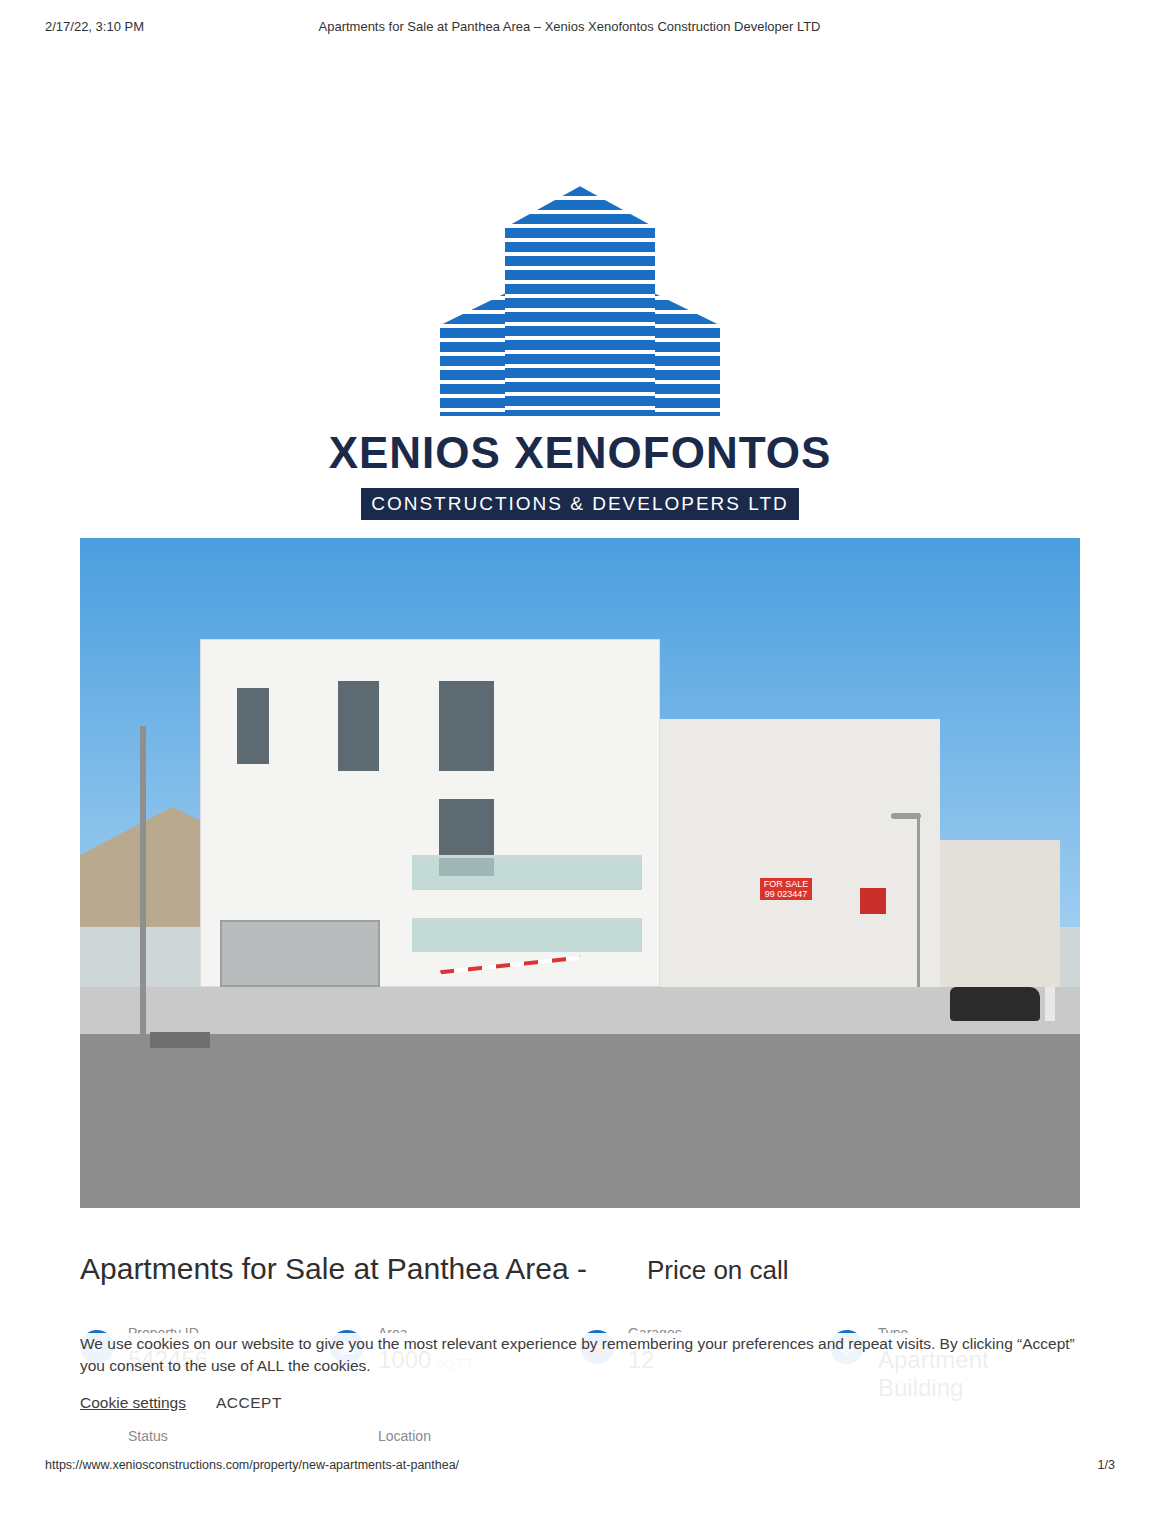2/17/22, 3:10 PM Apartments for Sale at Panthea Area – Xenios Xenofontos Construction Developer LTD
XENIOS XENOFONTOS
CONSTRUCTIONS & DEVELOPERS LTD
FOR SALE
99 023447
Apartments for Sale at Panthea Area -
Price on call
#
Property ID
542456
▣
Area
1000SQ FT
🚗
Garages
12
🏠
Type
Apartment
Building
Status
Location
We use cookies on our website to give you the most relevant experience by remembering your preferences and repeat visits. By clicking “Accept” you consent to the use of ALL the cookies.
Cookie settings ACCEPT
https://www.xeniosconstructions.com/property/new-apartments-at-panthea/ 1/3